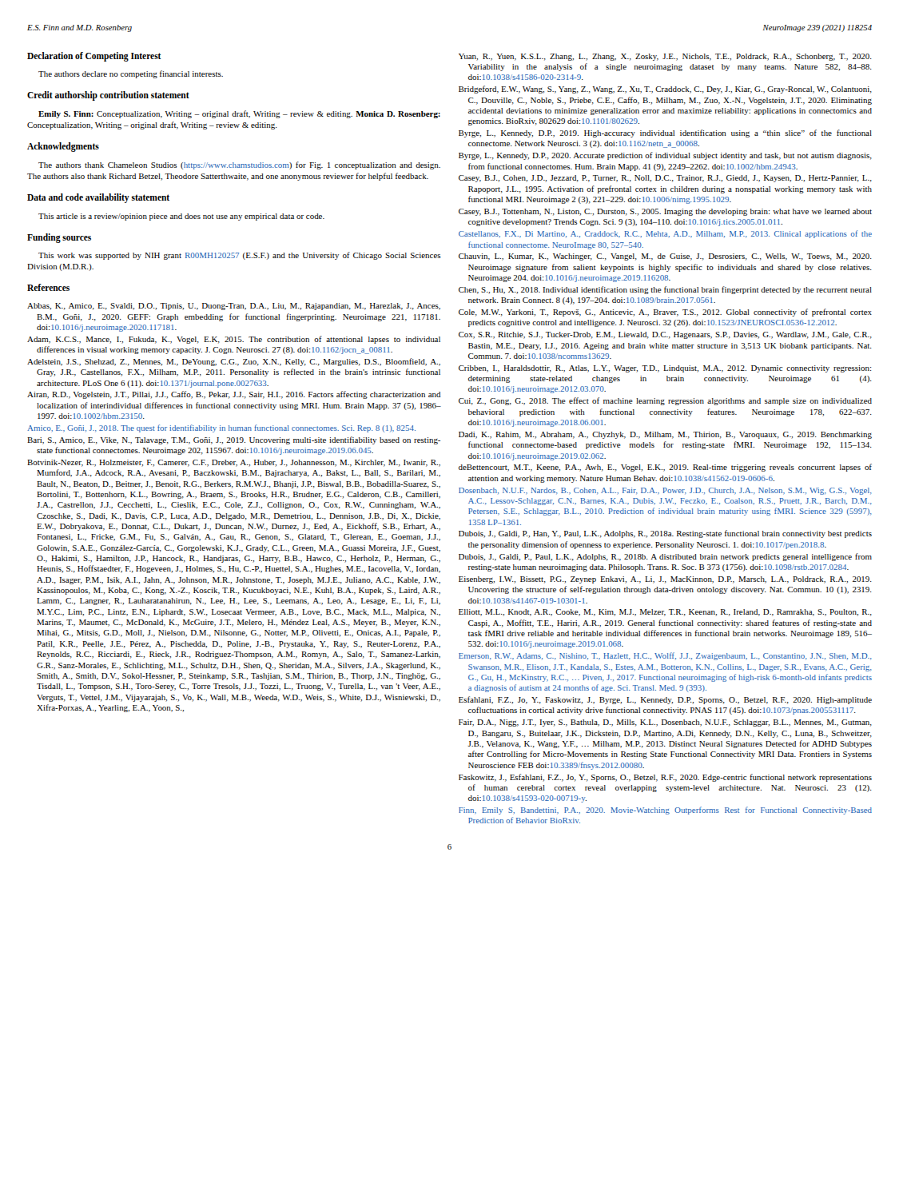E.S. Finn and M.D. Rosenberg
NeuroImage 239 (2021) 118254
Declaration of Competing Interest
The authors declare no competing financial interests.
Credit authorship contribution statement
Emily S. Finn: Conceptualization, Writing – original draft, Writing – review & editing. Monica D. Rosenberg: Conceptualization, Writing – original draft, Writing – review & editing.
Acknowledgments
The authors thank Chameleon Studios (https://www.chamstudios.com) for Fig. 1 conceptualization and design. The authors also thank Richard Betzel, Theodore Satterthwaite, and one anonymous reviewer for helpful feedback.
Data and code availability statement
This article is a review/opinion piece and does not use any empirical data or code.
Funding sources
This work was supported by NIH grant R00MH120257 (E.S.F.) and the University of Chicago Social Sciences Division (M.D.R.).
References
Abbas, K., Amico, E., Svaldi, D.O., Tipnis, U., Duong-Tran, D.A., Liu, M., Rajapandian, M., Harezlak, J., Ances, B.M., Goñi, J., 2020. GEFF: Graph embedding for functional fingerprinting. Neuroimage 221, 117181. doi:10.1016/j.neuroimage.2020.117181.
Adam, K.C.S., Mance, I., Fukuda, K., Vogel, E.K, 2015. The contribution of attentional lapses to individual differences in visual working memory capacity. J. Cogn. Neurosci. 27 (8). doi:10.1162/jocn_a_00811.
Adelstein, J.S., Shehzad, Z., Mennes, M., DeYoung, C.G., Zuo, X.N., Kelly, C., Margulies, D.S., Bloomfield, A., Gray, J.R., Castellanos, F.X., Milham, M.P., 2011. Personality is reflected in the brain's intrinsic functional architecture. PLoS One 6 (11). doi:10.1371/journal.pone.0027633.
Airan, R.D., Vogelstein, J.T., Pillai, J.J., Caffo, B., Pekar, J.J., Sair, H.I., 2016. Factors affecting characterization and localization of interindividual differences in functional connectivity using MRI. Hum. Brain Mapp. 37 (5), 1986–1997. doi:10.1002/hbm.23150.
Amico, E., Goñi, J., 2018. The quest for identifiability in human functional connectomes. Sci. Rep. 8 (1), 8254.
Bari, S., Amico, E., Vike, N., Talavage, T.M., Goñi, J., 2019. Uncovering multi-site identifiability based on resting-state functional connectomes. Neuroimage 202, 115967. doi:10.1016/j.neuroimage.2019.06.045.
Botvinik-Nezer, R., Holzmeister, F., Camerer, C.F., Dreber, A., Huber, J., Johannesson, M., Kirchler, M., Iwanir, R., Mumford, J.A., Adcock, R.A., Avesani, P., Baczkowski, B.M., Bajracharya, A., Bakst, L., Ball, S., Barilari, M., Bault, N., Beaton, D., Beitner, J., Benoit, R.G., Berkers, R.M.W.J., Bhanji, J.P., Biswal, B.B., Bobadilla-Suarez, S., Bortolini, T., Bottenhorn, K.L., Bowring, A., Braem, S., Brooks, H.R., Brudner, E.G., Calderon, C.B., Camilleri, J.A., Castrellon, J.J., Cecchetti, L., Cieslik, E.C., Cole, Z.J., Collignon, O., Cox, R.W., Cunningham, W.A., Czoschke, S., Dadi, K., Davis, C.P., Luca, A.D., Delgado, M.R., Demetriou, L., Dennison, J.B., Di, X., Dickie, E.W., Dobryakova, E., Donnat, C.L., Dukart, J., Duncan, N.W., Durnez, J., Eed, A., Eickhoff, S.B., Erhart, A., Fontanesi, L., Fricke, G.M., Fu, S., Galván, A., Gau, R., Genon, S., Glatard, T., Glerean, E., Goeman, J.J., Golowin, S.A.E., González-García, C., Gorgolewski, K.J., Grady, C.L., Green, M.A., Guassi Moreira, J.F., Guest, O., Hakimi, S., Hamilton, J.P., Hancock, R., Handjaras, G., Harry, B.B., Hawco, C., Herholz, P., Herman, G., Heunis, S., Hoffstaedter, F., Hogeveen, J., Holmes, S., Hu, C.-P., Huettel, S.A., Hughes, M.E., Iacovella, V., Iordan, A.D., Isager, P.M., Isik, A.I., Jahn, A., Johnson, M.R., Johnstone, T., Joseph, M.J.E., Juliano, A.C., Kable, J.W., Kassinopoulos, M., Koba, C., Kong, X.-Z., Koscik, T.R., Kucukboyaci, N.E., Kuhl, B.A., Kupek, S., Laird, A.R., Lamm, C., Langner, R., Lauharatanahirun, N., Lee, H., Lee, S., Leemans, A., Leo, A., Lesage, E., Li, F., Li, M.Y.C., Lim, P.C., Lintz, E.N., Liphardt, S.W., Losecaat Vermeer, A.B., Love, B.C., Mack, M.L., Malpica, N., Marins, T., Maumet, C., McDonald, K., McGuire, J.T., Melero, H., Méndez Leal, A.S., Meyer, B., Meyer, K.N., Mihai, G., Mitsis, G.D., Moll, J., Nielson, D.M., Nilsonne, G., Notter, M.P., Olivetti, E., Onicas, A.I., Papale, P., Patil, K.R., Peelle, J.E., Pérez, A., Pischedda, D., Poline, J.-B., Prystauka, Y., Ray, S., Reuter-Lorenz, P.A., Reynolds, R.C., Ricciardi, E., Rieck, J.R., Rodriguez-Thompson, A.M., Romyn, A., Salo, T., Samanez-Larkin, G.R., Sanz-Morales, E., Schlichting, M.L., Schultz, D.H., Shen, Q., Sheridan, M.A., Silvers, J.A., Skagerlund, K., Smith, A., Smith, D.V., Sokol-Hessner, P., Steinkamp, S.R., Tashjian, S.M., Thirion, B., Thorp, J.N., Tinghög, G., Tisdall, L., Tompson, S.H., Toro-Serey, C., Torre Tresols, J.J., Tozzi, L., Truong, V., Turella, L., van 't Veer, A.E., Verguts, T., Vettel, J.M., Vijayarajah, S., Vo, K., Wall, M.B., Weeda, W.D., Weis, S., White, D.J., Wisniewski, D., Xifra-Porxas, A., Yearling, E.A., Yoon, S.,
Yuan, R., Yuen, K.S.L., Zhang, L., Zhang, X., Zosky, J.E., Nichols, T.E., Poldrack, R.A., Schonberg, T., 2020. Variability in the analysis of a single neuroimaging dataset by many teams. Nature 582, 84–88. doi:10.1038/s41586-020-2314-9.
Bridgeford, E.W., Wang, S., Yang, Z., Wang, Z., Xu, T., Craddock, C., Dey, J., Kiar, G., Gray-Roncal, W., Colantuoni, C., Douville, C., Noble, S., Priebe, C.E., Caffo, B., Milham, M., Zuo, X.-N., Vogelstein, J.T., 2020. Eliminating accidental deviations to minimize generalization error and maximize reliability: applications in connectomics and genomics. BioRxiv, 802629 doi:10.1101/802629.
Byrge, L., Kennedy, D.P., 2019. High-accuracy individual identification using a “thin slice” of the functional connectome. Network Neurosci. 3 (2). doi:10.1162/netn_a_00068.
Byrge, L., Kennedy, D.P., 2020. Accurate prediction of individual subject identity and task, but not autism diagnosis, from functional connectomes. Hum. Brain Mapp. 41 (9), 2249–2262. doi:10.1002/hbm.24943.
Casey, B.J., Cohen, J.D., Jezzard, P., Turner, R., Noll, D.C., Trainor, R.J., Giedd, J., Kaysen, D., Hertz-Pannier, L., Rapoport, J.L., 1995. Activation of prefrontal cortex in children during a nonspatial working memory task with functional MRI. Neuroimage 2 (3), 221–229. doi:10.1006/nimg.1995.1029.
Casey, B.J., Tottenham, N., Liston, C., Durston, S., 2005. Imaging the developing brain: what have we learned about cognitive development? Trends Cogn. Sci. 9 (3), 104–110. doi:10.1016/j.tics.2005.01.011.
Castellanos, F.X., Di Martino, A., Craddock, R.C., Mehta, A.D., Milham, M.P., 2013. Clinical applications of the functional connectome. NeuroImage 80, 527–540.
Chauvin, L., Kumar, K., Wachinger, C., Vangel, M., de Guise, J., Desrosiers, C., Wells, W., Toews, M., 2020. Neuroimage signature from salient keypoints is highly specific to individuals and shared by close relatives. Neuroimage 204. doi:10.1016/j.neuroimage.2019.116208.
Chen, S., Hu, X., 2018. Individual identification using the functional brain fingerprint detected by the recurrent neural network. Brain Connect. 8 (4), 197–204. doi:10.1089/brain.2017.0561.
Cole, M.W., Yarkoni, T., Repovš, G., Anticevic, A., Braver, T.S., 2012. Global connectivity of prefrontal cortex predicts cognitive control and intelligence. J. Neurosci. 32 (26). doi:10.1523/JNEUROSCI.0536-12.2012.
Cox, S.R., Ritchie, S.J., Tucker-Drob, E.M., Liewald, D.C., Hagenaars, S.P., Davies, G., Wardlaw, J.M., Gale, C.R., Bastin, M.E., Deary, I.J., 2016. Ageing and brain white matter structure in 3,513 UK biobank participants. Nat. Commun. 7. doi:10.1038/ncomms13629.
Cribben, I., Haraldsdottir, R., Atlas, L.Y., Wager, T.D., Lindquist, M.A., 2012. Dynamic connectivity regression: determining state-related changes in brain connectivity. Neuroimage 61 (4). doi:10.1016/j.neuroimage.2012.03.070.
Cui, Z., Gong, G., 2018. The effect of machine learning regression algorithms and sample size on individualized behavioral prediction with functional connectivity features. Neuroimage 178, 622–637. doi:10.1016/j.neuroimage.2018.06.001.
Dadi, K., Rahim, M., Abraham, A., Chyzhyk, D., Milham, M., Thirion, B., Varoquaux, G., 2019. Benchmarking functional connectome-based predictive models for resting-state fMRI. Neuroimage 192, 115–134. doi:10.1016/j.neuroimage.2019.02.062.
deBettencourt, M.T., Keene, P.A., Awh, E., Vogel, E.K., 2019. Real-time triggering reveals concurrent lapses of attention and working memory. Nature Human Behav. doi:10.1038/s41562-019-0606-6.
Dosenbach, N.U.F., Nardos, B., Cohen, A.L., Fair, D.A., Power, J.D., Church, J.A., Nelson, S.M., Wig, G.S., Vogel, A.C., Lessov-Schlaggar, C.N., Barnes, K.A., Dubis, J.W., Feczko, E., Coalson, R.S., Pruett, J.R., Barch, D.M., Petersen, S.E., Schlaggar, B.L., 2010. Prediction of individual brain maturity using fMRI. Science 329 (5997), 1358 LP–1361.
Dubois, J., Galdi, P., Han, Y., Paul, L.K., Adolphs, R., 2018a. Resting-state functional brain connectivity best predicts the personality dimension of openness to experience. Personality Neurosci. 1. doi:10.1017/pen.2018.8.
Dubois, J., Galdi, P., Paul, L.K., Adolphs, R., 2018b. A distributed brain network predicts general intelligence from resting-state human neuroimaging data. Philosoph. Trans. R. Soc. B 373 (1756). doi:10.1098/rstb.2017.0284.
Eisenberg, I.W., Bissett, P.G., Zeynep Enkavi, A., Li, J., MacKinnon, D.P., Marsch, L.A., Poldrack, R.A., 2019. Uncovering the structure of self-regulation through data-driven ontology discovery. Nat. Commun. 10 (1), 2319. doi:10.1038/s41467-019-10301-1.
Elliott, M.L., Knodt, A.R., Cooke, M., Kim, M.J., Melzer, T.R., Keenan, R., Ireland, D., Ramrakha, S., Poulton, R., Caspi, A., Moffitt, T.E., Hariri, A.R., 2019. General functional connectivity: shared features of resting-state and task fMRI drive reliable and heritable individual differences in functional brain networks. Neuroimage 189, 516–532. doi:10.1016/j.neuroimage.2019.01.068.
Emerson, R.W., Adams, C., Nishino, T., Hazlett, H.C., Wolff, J.J., Zwaigenbaum, L., Constantino, J.N., Shen, M.D., Swanson, M.R., Elison, J.T., Kandala, S., Estes, A.M., Botteron, K.N., Collins, L., Dager, S.R., Evans, A.C., Gerig, G., Gu, H., McKinstry, R.C., … Piven, J., 2017. Functional neuroimaging of high-risk 6-month-old infants predicts a diagnosis of autism at 24 months of age. Sci. Transl. Med. 9 (393).
Esfahlani, F.Z., Jo, Y., Faskowitz, J., Byrge, L., Kennedy, D.P., Sporns, O., Betzel, R.F., 2020. High-amplitude cofluctuations in cortical activity drive functional connectivity. PNAS 117 (45). doi:10.1073/pnas.2005531117.
Fair, D.A., Nigg, J.T., Iyer, S., Bathula, D., Mills, K.L., Dosenbach, N.U.F., Schlaggar, B.L., Mennes, M., Gutman, D., Bangaru, S., Buitelaar, J.K., Dickstein, D.P., Martino, A.Di, Kennedy, D.N., Kelly, C., Luna, B., Schweitzer, J.B., Velanova, K., Wang, Y.F., … Milham, M.P., 2013. Distinct Neural Signatures Detected for ADHD Subtypes after Controlling for Micro-Movements in Resting State Functional Connectivity MRI Data. Frontiers in Systems Neuroscience FEB doi:10.3389/fnsys.2012.00080.
Faskowitz, J., Esfahlani, F.Z., Jo, Y., Sporns, O., Betzel, R.F., 2020. Edge-centric functional network representations of human cerebral cortex reveal overlapping system-level architecture. Nat. Neurosci. 23 (12). doi:10.1038/s41593-020-00719-y.
Finn, Emily S, Bandettini, P.A., 2020. Movie-Watching Outperforms Rest for Functional Connectivity-Based Prediction of Behavior BioRxiv.
6